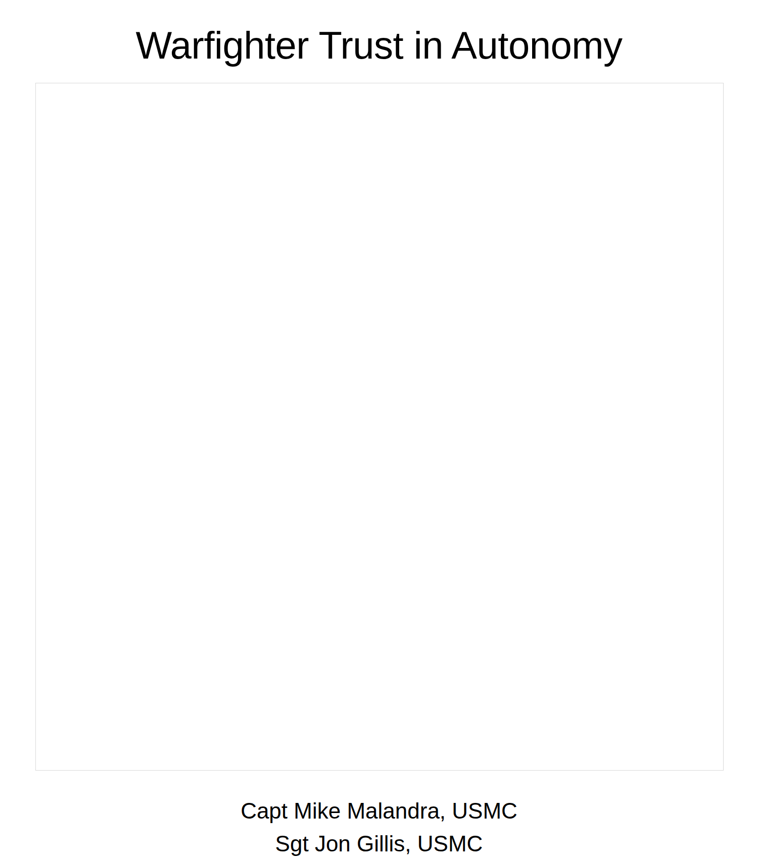Warfighter Trust in Autonomy
Capt Mike Malandra, USMC
Sgt Jon Gillis, USMC